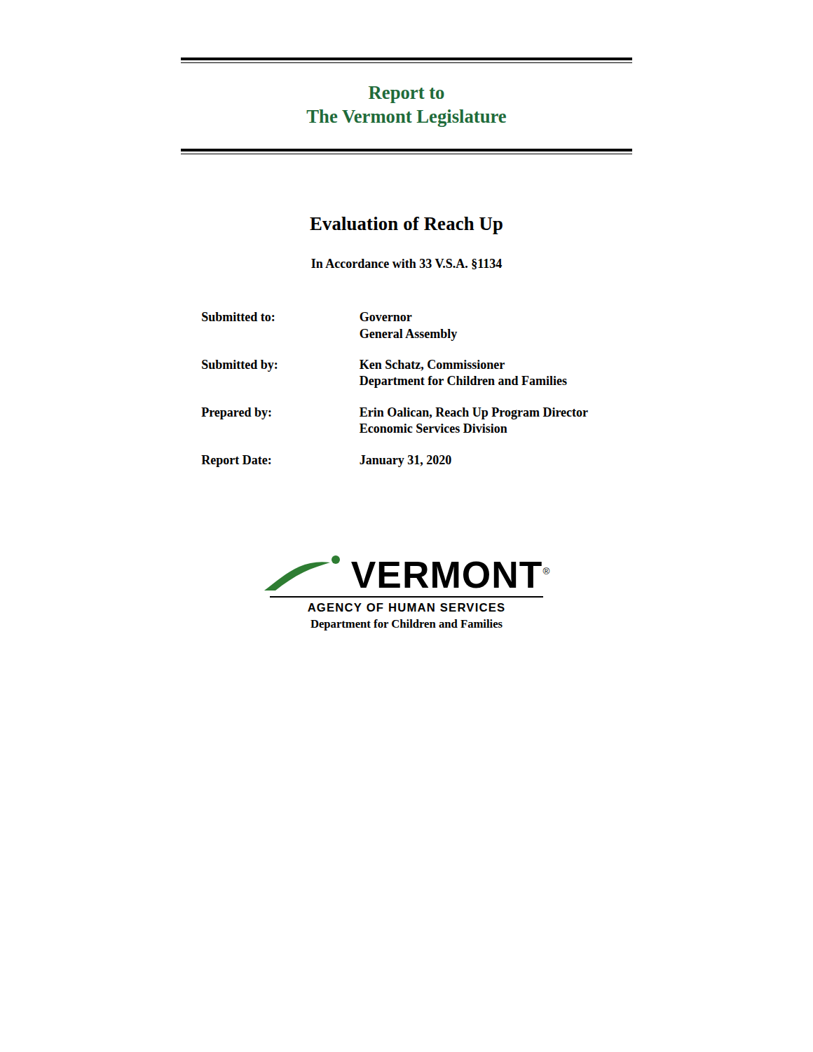Report to The Vermont Legislature
Evaluation of Reach Up
In Accordance with 33 V.S.A. §1134
| Submitted to: | Governor General Assembly |
| Submitted by: | Ken Schatz, Commissioner Department for Children and Families |
| Prepared by: | Erin Oalican, Reach Up Program Director Economic Services Division |
| Report Date: | January 31, 2020 |
VERMONT®
AGENCY OF HUMAN SERVICES
Department for Children and Families